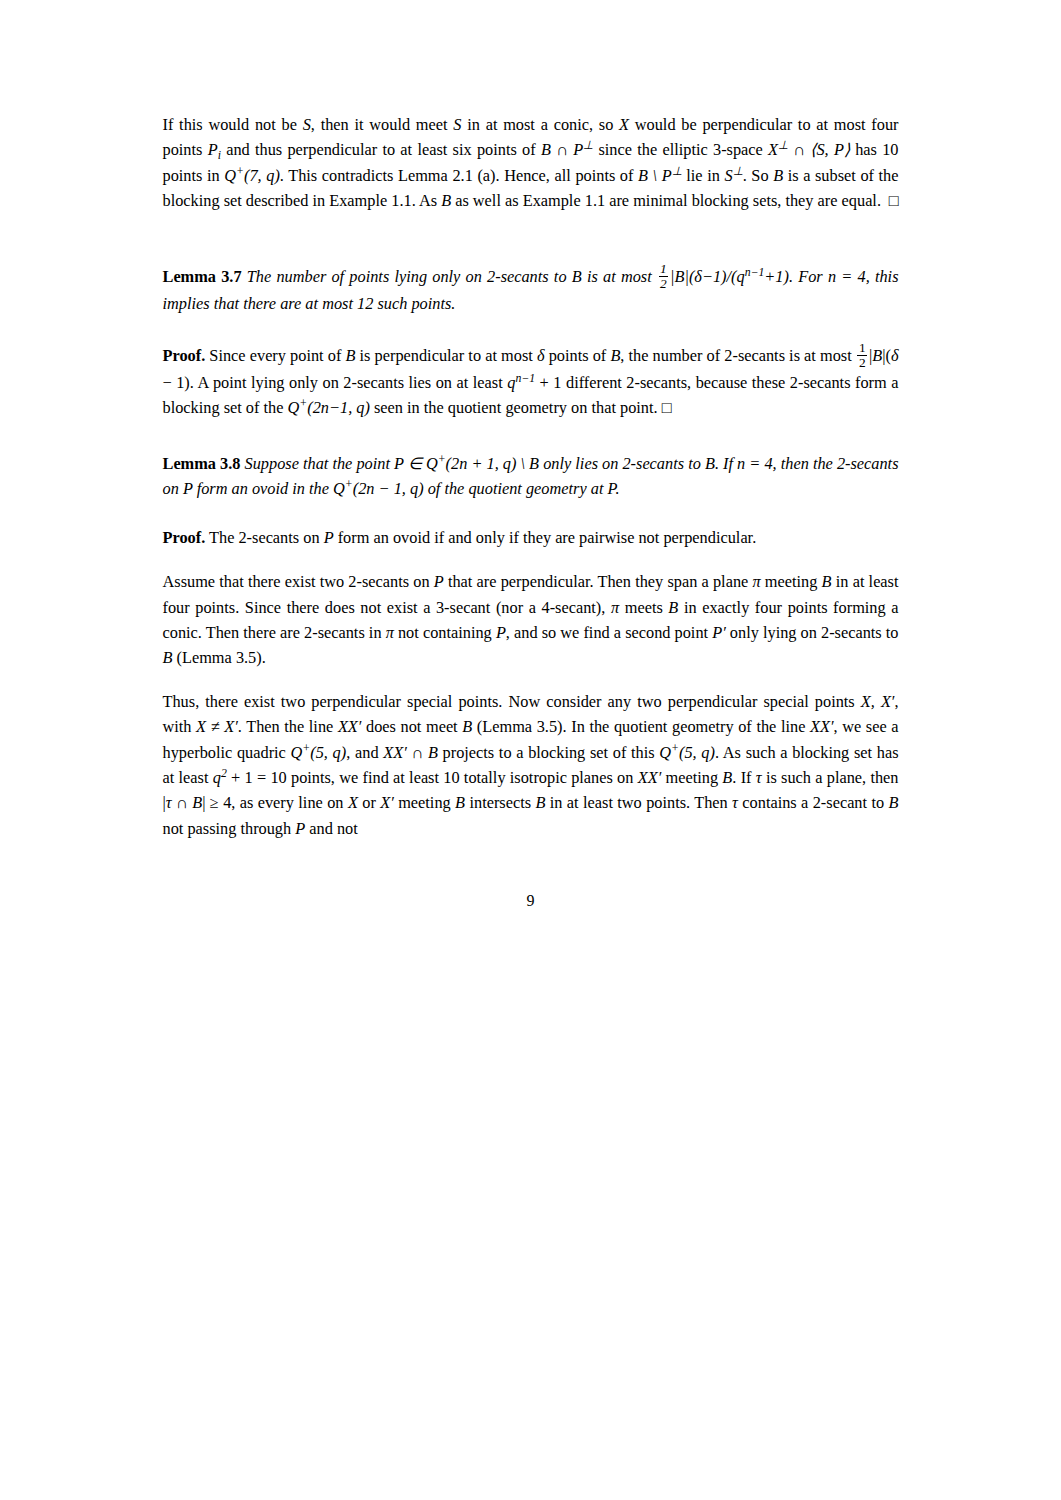If this would not be S, then it would meet S in at most a conic, so X would be perpendicular to at most four points Pi and thus perpendicular to at least six points of B ∩ P⊥ since the elliptic 3-space X⊥ ∩ ⟨S, P⟩ has 10 points in Q+(7, q). This contradicts Lemma 2.1 (a). Hence, all points of B \ P⊥ lie in S⊥. So B is a subset of the blocking set described in Example 1.1. As B as well as Example 1.1 are minimal blocking sets, they are equal.□
Lemma 3.7 The number of points lying only on 2-secants to B is at most 12|B|(δ−1)/(qn−1+1). For n = 4, this implies that there are at most 12 such points.
Proof. Since every point of B is perpendicular to at most δ points of B, the number of 2-secants is at most 12|B|(δ − 1). A point lying only on 2-secants lies on at least qn−1 + 1 different 2-secants, because these 2-secants form a blocking set of the Q+(2n−1, q) seen in the quotient geometry on that point. □
Lemma 3.8 Suppose that the point P ∈ Q+(2n + 1, q) \ B only lies on 2-secants to B. If n = 4, then the 2-secants on P form an ovoid in the Q+(2n − 1, q) of the quotient geometry at P.
Proof. The 2-secants on P form an ovoid if and only if they are pairwise not perpendicular.
Assume that there exist two 2-secants on P that are perpendicular. Then they span a plane π meeting B in at least four points. Since there does not exist a 3-secant (nor a 4-secant), π meets B in exactly four points forming a conic. Then there are 2-secants in π not containing P, and so we find a second point P′ only lying on 2-secants to B (Lemma 3.5).
Thus, there exist two perpendicular special points. Now consider any two perpendicular special points X, X′, with X ≠ X′. Then the line XX′ does not meet B (Lemma 3.5). In the quotient geometry of the line XX′, we see a hyperbolic quadric Q+(5, q), and XX′ ∩ B projects to a blocking set of this Q+(5, q). As such a blocking set has at least q2 + 1 = 10 points, we find at least 10 totally isotropic planes on XX′ meeting B. If τ is such a plane, then |τ ∩ B| ≥ 4, as every line on X or X′ meeting B intersects B in at least two points. Then τ contains a 2-secant to B not passing through P and not
9